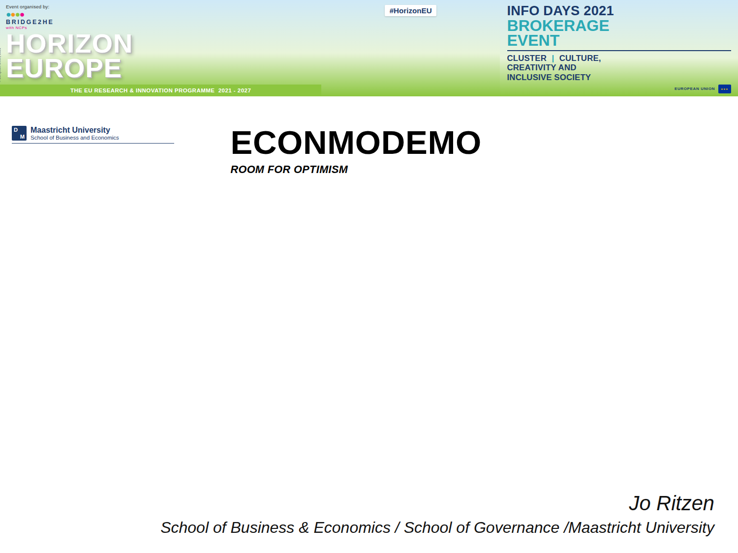Event organised by:
●●●●
BRIDGE2HE
with NCPs
HORIZONEUROPE
THE EU RESEARCH & INNOVATION PROGRAMME 2021 - 2027
© European Union, 2021
#HorizonEU
INFO DAYS 2021
BROKERAGE
EVENT
CLUSTER | CULTURE,
CREATIVITY AND
INCLUSIVE SOCIETY
EUROPEAN UNION
DM
Maastricht University
School of Business and Economics
ECONMODEMO
ROOM FOR OPTIMISM
Jo Ritzen
School of Business & Economics / School of Governance /Maastricht University